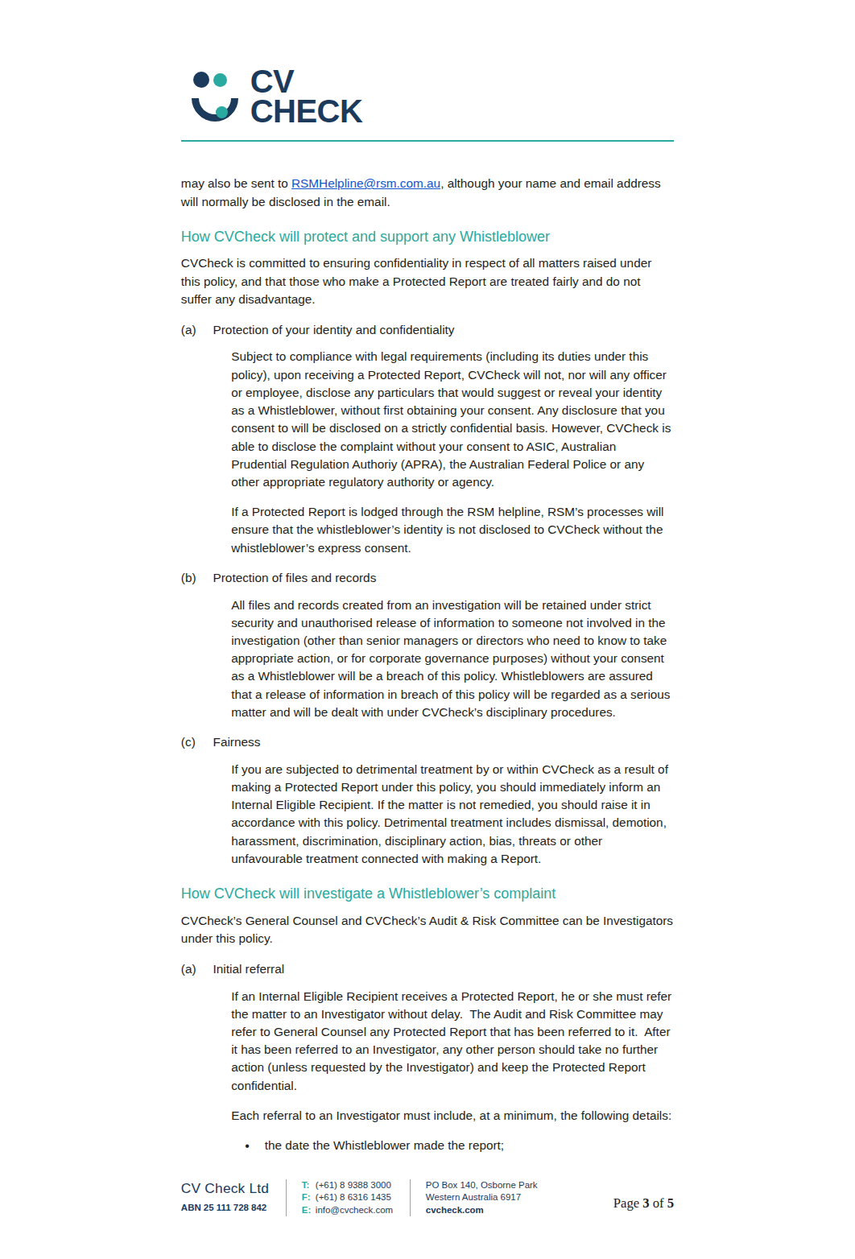CV CHECK
may also be sent to RSMHelpline@rsm.com.au, although your name and email address will normally be disclosed in the email.
How CVCheck will protect and support any Whistleblower
CVCheck is committed to ensuring confidentiality in respect of all matters raised under this policy, and that those who make a Protected Report are treated fairly and do not suffer any disadvantage.
(a)
Protection of your identity and confidentiality
Subject to compliance with legal requirements (including its duties under this policy), upon receiving a Protected Report, CVCheck will not, nor will any officer or employee, disclose any particulars that would suggest or reveal your identity as a Whistleblower, without first obtaining your consent. Any disclosure that you consent to will be disclosed on a strictly confidential basis. However, CVCheck is able to disclose the complaint without your consent to ASIC, Australian Prudential Regulation Authoriy (APRA), the Australian Federal Police or any other appropriate regulatory authority or agency.
If a Protected Report is lodged through the RSM helpline, RSM’s processes will ensure that the whistleblower’s identity is not disclosed to CVCheck without the whistleblower’s express consent.
(b)
Protection of files and records
All files and records created from an investigation will be retained under strict security and unauthorised release of information to someone not involved in the investigation (other than senior managers or directors who need to know to take appropriate action, or for corporate governance purposes) without your consent as a Whistleblower will be a breach of this policy. Whistleblowers are assured that a release of information in breach of this policy will be regarded as a serious matter and will be dealt with under CVCheck’s disciplinary procedures.
(c)
Fairness
If you are subjected to detrimental treatment by or within CVCheck as a result of making a Protected Report under this policy, you should immediately inform an Internal Eligible Recipient. If the matter is not remedied, you should raise it in accordance with this policy. Detrimental treatment includes dismissal, demotion, harassment, discrimination, disciplinary action, bias, threats or other unfavourable treatment connected with making a Report.
How CVCheck will investigate a Whistleblower’s complaint
CVCheck’s General Counsel and CVCheck’s Audit & Risk Committee can be Investigators under this policy.
(a)
Initial referral
If an Internal Eligible Recipient receives a Protected Report, he or she must refer the matter to an Investigator without delay. The Audit and Risk Committee may refer to General Counsel any Protected Report that has been referred to it. After it has been referred to an Investigator, any other person should take no further action (unless requested by the Investigator) and keep the Protected Report confidential.
Each referral to an Investigator must include, at a minimum, the following details:
the date the Whistleblower made the report;
CV Check Ltd
ABN 25 111 728 842
T:(+61) 8 9388 3000
F:(+61) 8 6316 1435
E: info@cvcheck.com
PO Box 140, Osborne Park
Western Australia 6917
cvcheck.com
Page 3 of 5